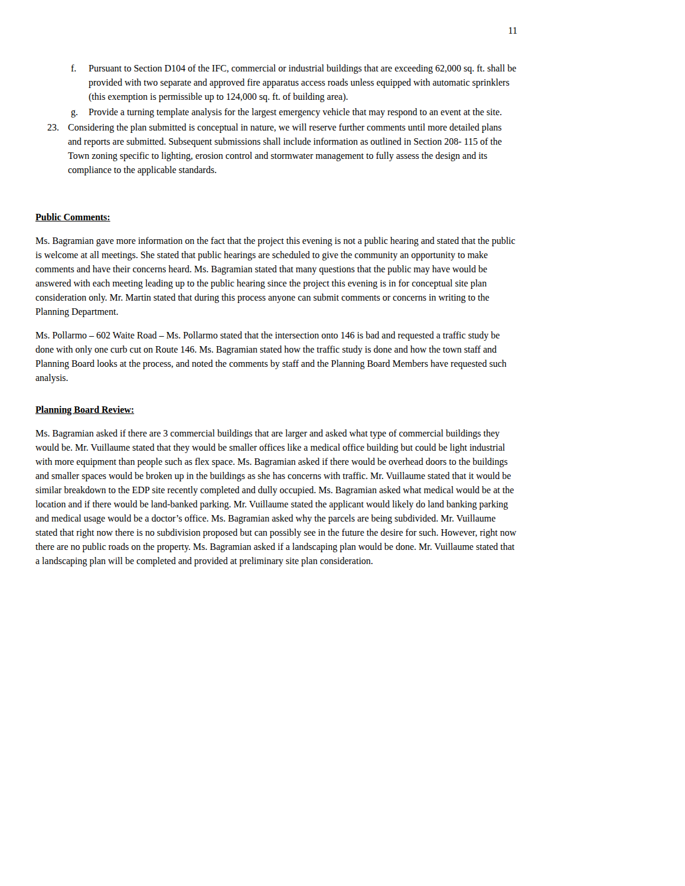11
f. Pursuant to Section D104 of the IFC, commercial or industrial buildings that are exceeding 62,000 sq. ft. shall be provided with two separate and approved fire apparatus access roads unless equipped with automatic sprinklers (this exemption is permissible up to 124,000 sq. ft. of building area).
g. Provide a turning template analysis for the largest emergency vehicle that may respond to an event at the site.
23. Considering the plan submitted is conceptual in nature, we will reserve further comments until more detailed plans and reports are submitted. Subsequent submissions shall include information as outlined in Section 208- 115 of the Town zoning specific to lighting, erosion control and stormwater management to fully assess the design and its compliance to the applicable standards.
Public Comments:
Ms. Bagramian gave more information on the fact that the project this evening is not a public hearing and stated that the public is welcome at all meetings. She stated that public hearings are scheduled to give the community an opportunity to make comments and have their concerns heard. Ms. Bagramian stated that many questions that the public may have would be answered with each meeting leading up to the public hearing since the project this evening is in for conceptual site plan consideration only. Mr. Martin stated that during this process anyone can submit comments or concerns in writing to the Planning Department.
Ms. Pollarmo – 602 Waite Road – Ms. Pollarmo stated that the intersection onto 146 is bad and requested a traffic study be done with only one curb cut on Route 146. Ms. Bagramian stated how the traffic study is done and how the town staff and Planning Board looks at the process, and noted the comments by staff and the Planning Board Members have requested such analysis.
Planning Board Review:
Ms. Bagramian asked if there are 3 commercial buildings that are larger and asked what type of commercial buildings they would be. Mr. Vuillaume stated that they would be smaller offices like a medical office building but could be light industrial with more equipment than people such as flex space. Ms. Bagramian asked if there would be overhead doors to the buildings and smaller spaces would be broken up in the buildings as she has concerns with traffic. Mr. Vuillaume stated that it would be similar breakdown to the EDP site recently completed and dully occupied. Ms. Bagramian asked what medical would be at the location and if there would be land-banked parking. Mr. Vuillaume stated the applicant would likely do land banking parking and medical usage would be a doctor’s office. Ms. Bagramian asked why the parcels are being subdivided. Mr. Vuillaume stated that right now there is no subdivision proposed but can possibly see in the future the desire for such. However, right now there are no public roads on the property. Ms. Bagramian asked if a landscaping plan would be done. Mr. Vuillaume stated that a landscaping plan will be completed and provided at preliminary site plan consideration.